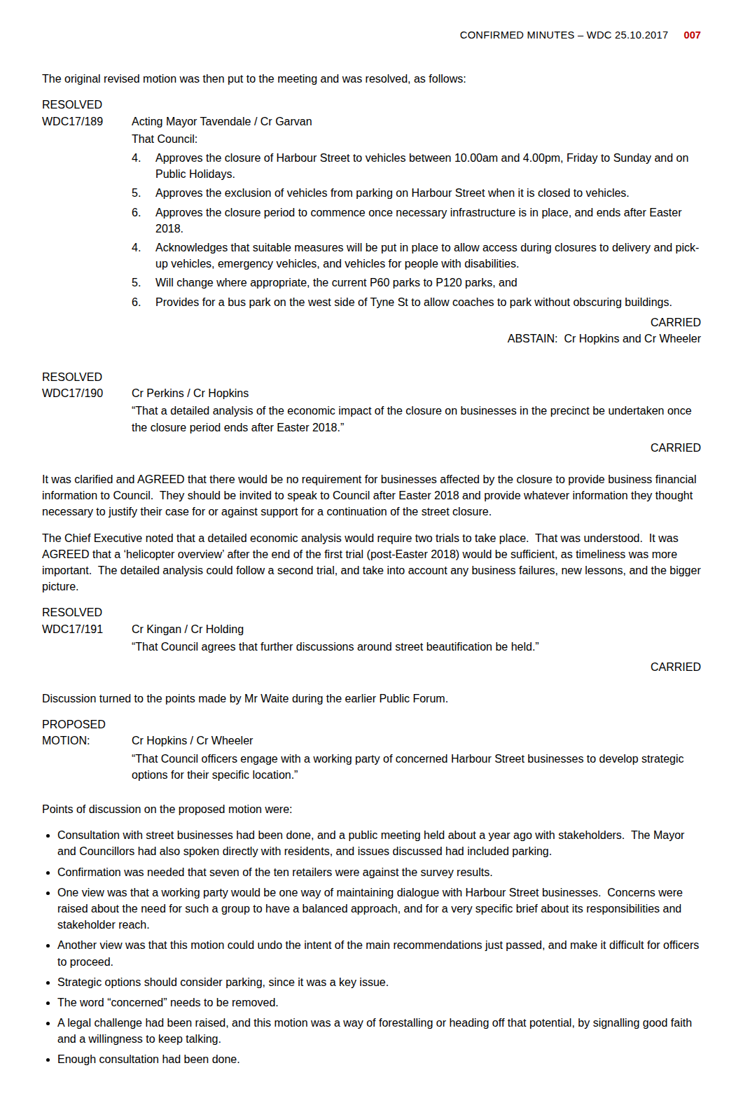CONFIRMED MINUTES – WDC 25.10.2017 007
The original revised motion was then put to the meeting and was resolved, as follows:
RESOLVED
WDC17/189
Acting Mayor Tavendale / Cr Garvan
That Council:
4. Approves the closure of Harbour Street to vehicles between 10.00am and 4.00pm, Friday to Sunday and on Public Holidays.
5. Approves the exclusion of vehicles from parking on Harbour Street when it is closed to vehicles.
6. Approves the closure period to commence once necessary infrastructure is in place, and ends after Easter 2018.
4. Acknowledges that suitable measures will be put in place to allow access during closures to delivery and pick-up vehicles, emergency vehicles, and vehicles for people with disabilities.
5. Will change where appropriate, the current P60 parks to P120 parks, and
6. Provides for a bus park on the west side of Tyne St to allow coaches to park without obscuring buildings.
CARRIED
ABSTAIN: Cr Hopkins and Cr Wheeler
RESOLVED
WDC17/190
Cr Perkins / Cr Hopkins
“That a detailed analysis of the economic impact of the closure on businesses in the precinct be undertaken once the closure period ends after Easter 2018.”
CARRIED
It was clarified and AGREED that there would be no requirement for businesses affected by the closure to provide business financial information to Council. They should be invited to speak to Council after Easter 2018 and provide whatever information they thought necessary to justify their case for or against support for a continuation of the street closure.
The Chief Executive noted that a detailed economic analysis would require two trials to take place. That was understood. It was AGREED that a ‘helicopter overview’ after the end of the first trial (post-Easter 2018) would be sufficient, as timeliness was more important. The detailed analysis could follow a second trial, and take into account any business failures, new lessons, and the bigger picture.
RESOLVED
WDC17/191
Cr Kingan / Cr Holding
“That Council agrees that further discussions around street beautification be held.”
CARRIED
Discussion turned to the points made by Mr Waite during the earlier Public Forum.
PROPOSED
MOTION:
Cr Hopkins / Cr Wheeler
“That Council officers engage with a working party of concerned Harbour Street businesses to develop strategic options for their specific location.”
Points of discussion on the proposed motion were:
Consultation with street businesses had been done, and a public meeting held about a year ago with stakeholders. The Mayor and Councillors had also spoken directly with residents, and issues discussed had included parking.
Confirmation was needed that seven of the ten retailers were against the survey results.
One view was that a working party would be one way of maintaining dialogue with Harbour Street businesses. Concerns were raised about the need for such a group to have a balanced approach, and for a very specific brief about its responsibilities and stakeholder reach.
Another view was that this motion could undo the intent of the main recommendations just passed, and make it difficult for officers to proceed.
Strategic options should consider parking, since it was a key issue.
The word “concerned” needs to be removed.
A legal challenge had been raised, and this motion was a way of forestalling or heading off that potential, by signalling good faith and a willingness to keep talking.
Enough consultation had been done.